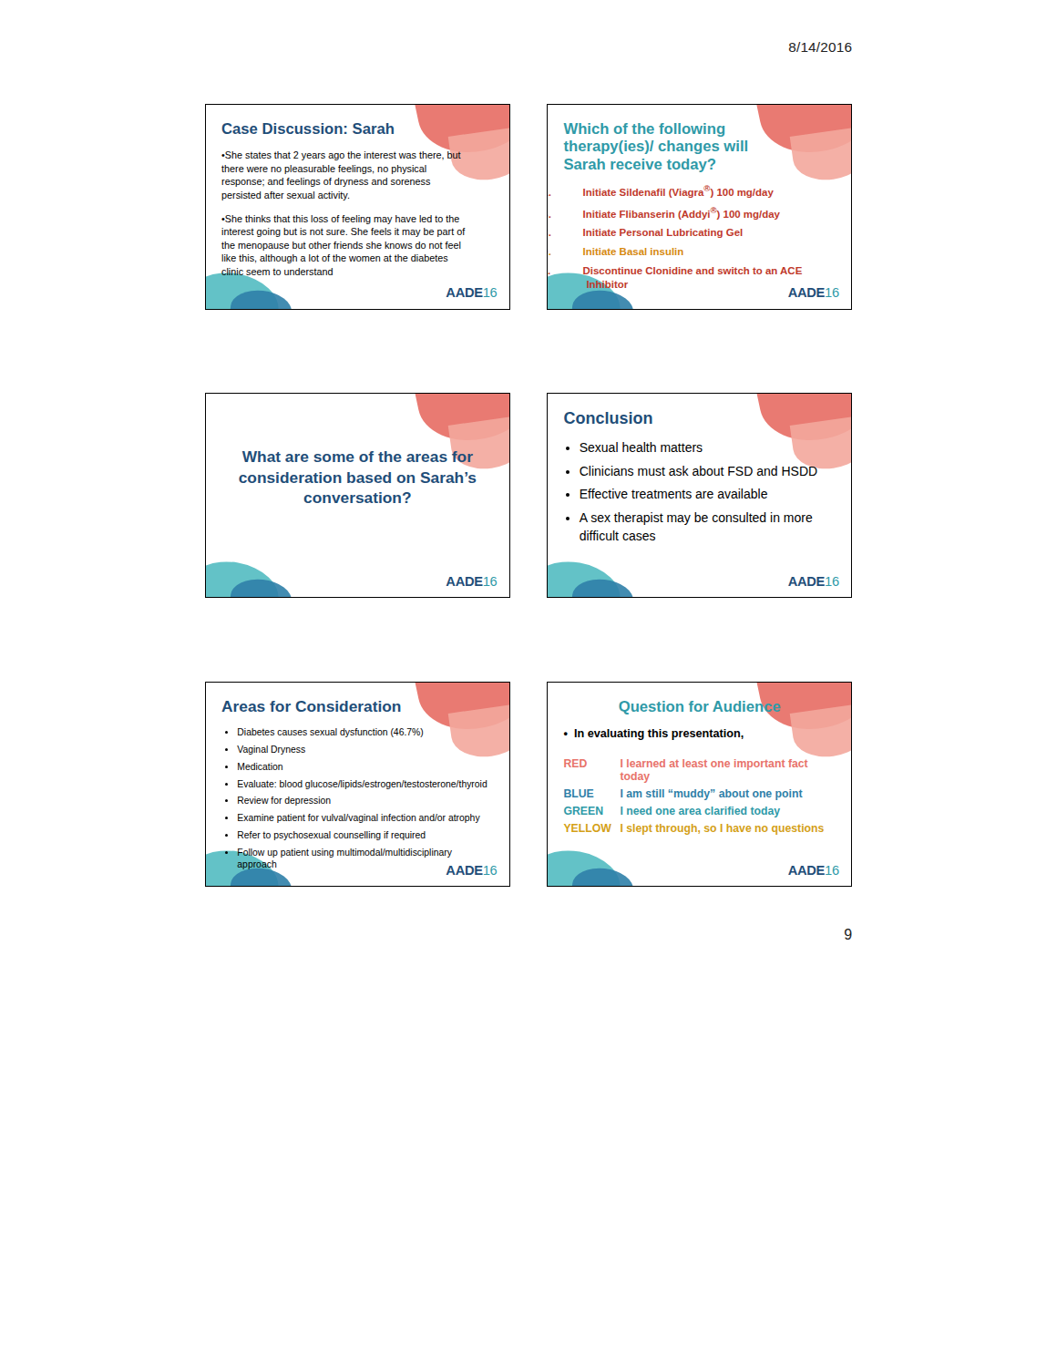8/14/2016
Case Discussion: Sarah
•She states that 2 years ago the interest was there, but there were no pleasurable feelings, no physical response; and feelings of dryness and soreness persisted after sexual activity.
•She thinks that this loss of feeling may have led to the interest going but is not sure. She feels it may be part of the menopause but other friends she knows do not feel like this, although a lot of the women at the diabetes clinic seem to understand
AADE16
Which of the following therapy(ies)/ changes will Sarah receive today?
Initiate Sildenafil (Viagra®) 100 mg/day
Initiate Flibanserin (Addyi®) 100 mg/day
Initiate Personal Lubricating Gel
Initiate Basal insulin
Discontinue Clonidine and switch to an ACE Inhibitor
AADE16
What are some of the areas for consideration based on Sarah’s conversation?
AADE16
Conclusion
Sexual health matters
Clinicians must ask about FSD and HSDD
Effective treatments are available
A sex therapist may be consulted in more difficult cases
AADE16
Areas for Consideration
Diabetes causes sexual dysfunction (46.7%)
Vaginal Dryness
Medication
Evaluate: blood glucose/lipids/estrogen/testosterone/thyroid
Review for depression
Examine patient for vulval/vaginal infection and/or atrophy
Refer to psychosexual counselling if required
Follow up patient using multimodal/multidisciplinary approach
AADE16
Question for Audience
• In evaluating this presentation,
| RED | I learned at least one important fact today |
| BLUE | I am still “muddy” about one point |
| GREEN | I need one area clarified today |
| YELLOW | I slept through, so I have no questions |
AADE16
9